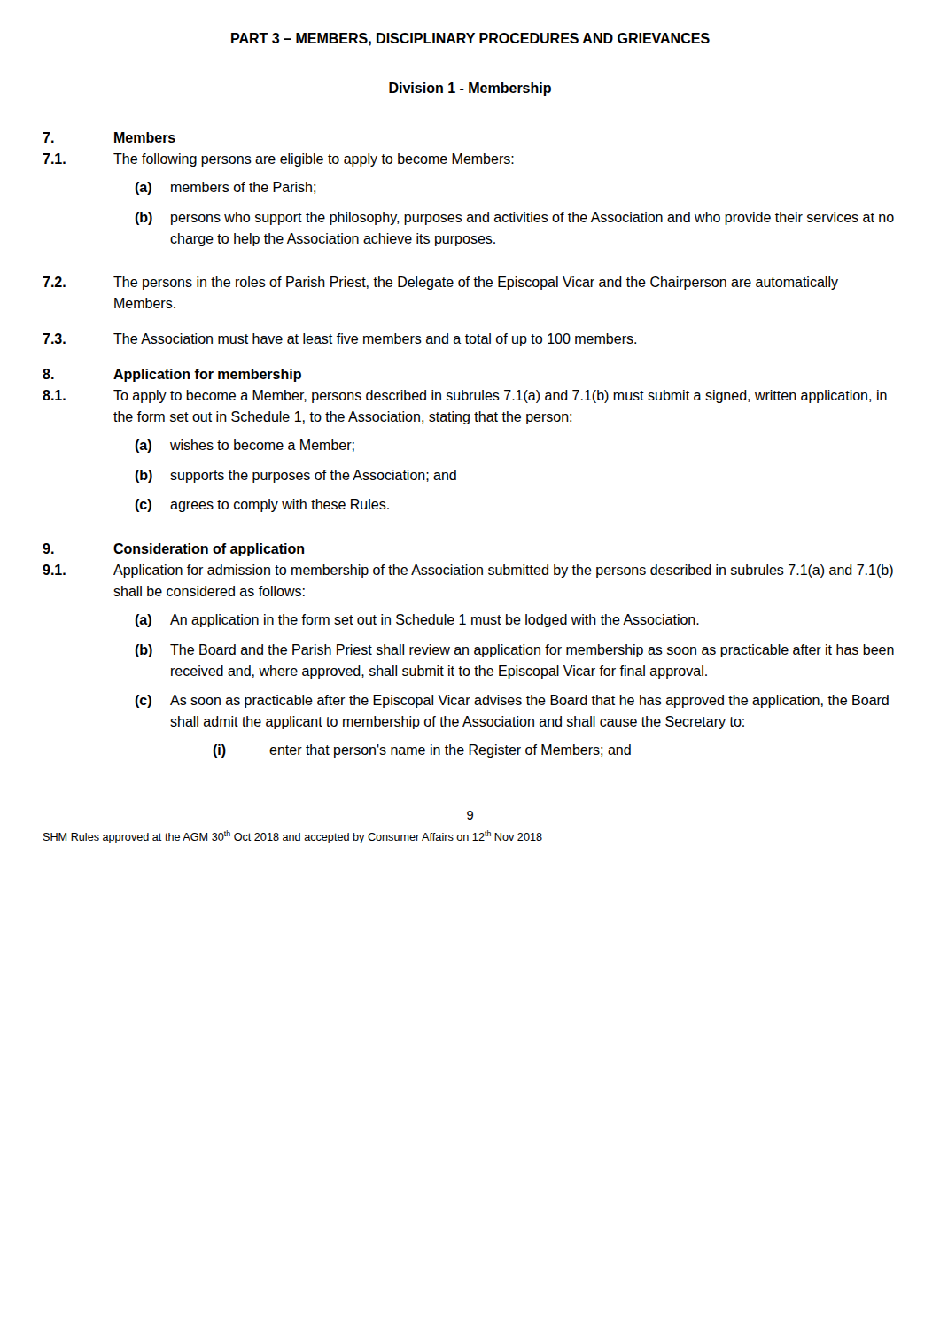Part 3 – Members, Disciplinary Procedures and Grievances
Division 1 - Membership
7. Members
7.1.
The following persons are eligible to apply to become Members:
(a) members of the Parish;
(b) persons who support the philosophy, purposes and activities of the Association and who provide their services at no charge to help the Association achieve its purposes.
7.2.
The persons in the roles of Parish Priest, the Delegate of the Episcopal Vicar and the Chairperson are automatically Members.
7.3.
The Association must have at least five members and a total of up to 100 members.
8. Application for membership
8.1.
To apply to become a Member, persons described in subrules 7.1(a) and 7.1(b) must submit a signed, written application, in the form set out in Schedule 1, to the Association, stating that the person:
(a) wishes to become a Member;
(b) supports the purposes of the Association; and
(c) agrees to comply with these Rules.
9. Consideration of application
9.1.
Application for admission to membership of the Association submitted by the persons described in subrules 7.1(a) and 7.1(b) shall be considered as follows:
(a) An application in the form set out in Schedule 1 must be lodged with the Association.
(b) The Board and the Parish Priest shall review an application for membership as soon as practicable after it has been received and, where approved, shall submit it to the Episcopal Vicar for final approval.
(c) As soon as practicable after the Episcopal Vicar advises the Board that he has approved the application, the Board shall admit the applicant to membership of the Association and shall cause the Secretary to:
(i) enter that person's name in the Register of Members; and
9
SHM Rules approved at the AGM 30th Oct 2018 and accepted by Consumer Affairs on 12th Nov 2018